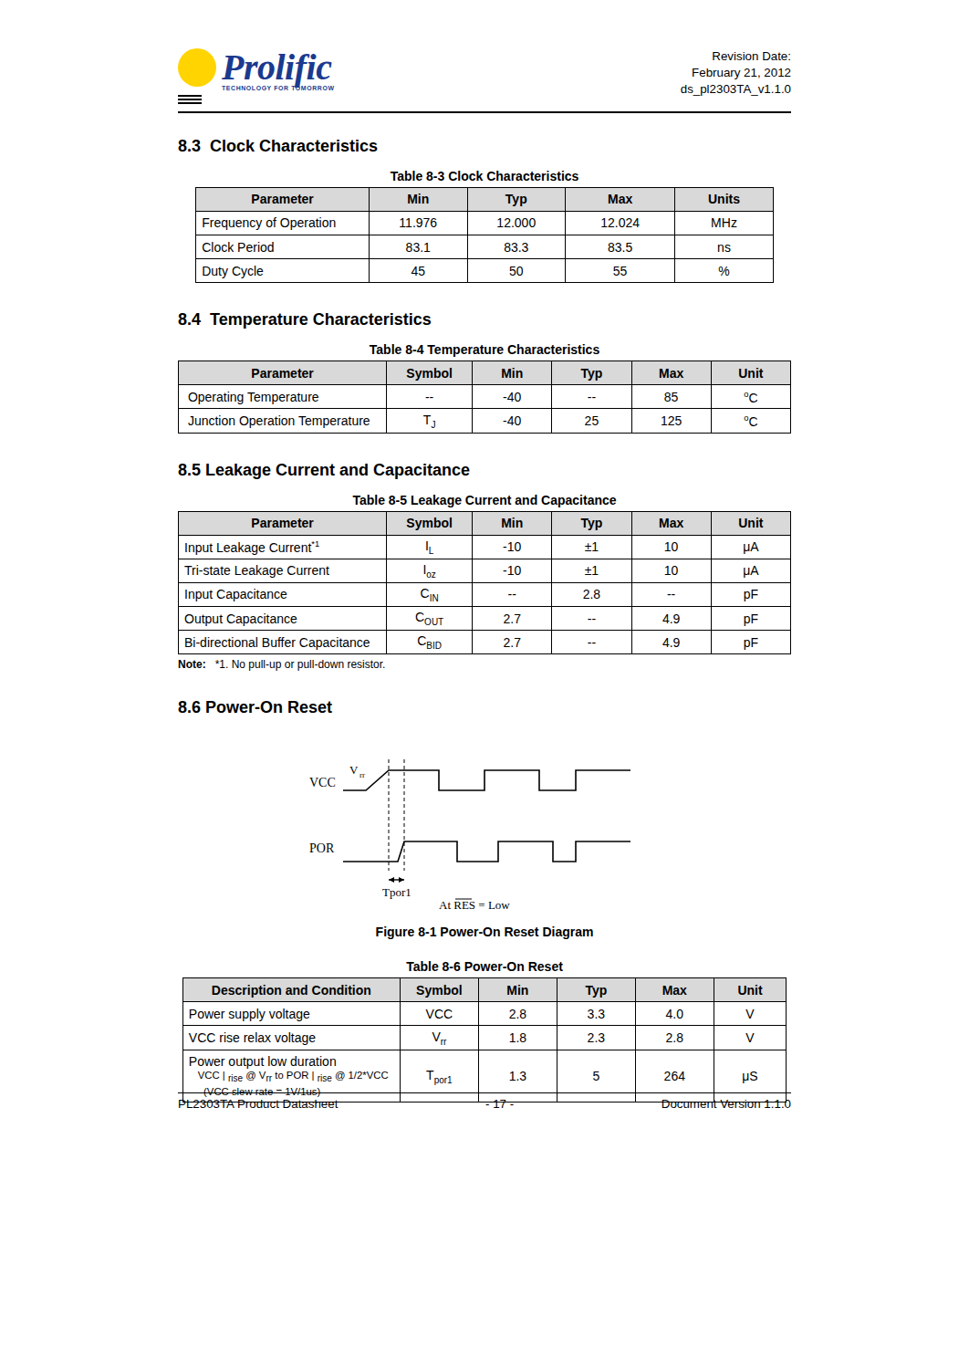Prolific
TECHNOLOGY FOR TOMORROW
Revision Date:
February 21, 2012
ds_pl2303TA_v1.1.0
8.3 Clock Characteristics
Table 8-3 Clock Characteristics
| Parameter | Min | Typ | Max | Units |
| --- | --- | --- | --- | --- |
| Frequency of Operation | 11.976 | 12.000 | 12.024 | MHz |
| Clock Period | 83.1 | 83.3 | 83.5 | ns |
| Duty Cycle | 45 | 50 | 55 | % |
8.4 Temperature Characteristics
Table 8-4 Temperature Characteristics
| Parameter | Symbol | Min | Typ | Max | Unit |
| --- | --- | --- | --- | --- | --- |
| Operating Temperature | -- | -40 | -- | 85 | o C |
| Junction Operation Temperature | T J | -40 | 25 | 125 | o C |
8.5 Leakage Current and Capacitance
Table 8-5 Leakage Current and Capacitance
| Parameter | Symbol | Min | Typ | Max | Unit |
| --- | --- | --- | --- | --- | --- |
| Input Leakage Current *1 | I L | -10 | ±1 | 10 | μA |
| Tri-state Leakage Current | I oz | -10 | ±1 | 10 | μA |
| Input Capacitance | C IN | -- | 2.8 | -- | pF |
| Output Capacitance | C OUT | 2.7 | -- | 4.9 | pF |
| Bi-directional Buffer Capacitance | C BID | 2.7 | -- | 4.9 | pF |
Note: *1. No pull-up or pull-down resistor.
8.6 Power-On Reset
VCC V rr POR Tpor1 At RES = Low
Figure 8-1 Power-On Reset Diagram
Table 8-6 Power-On Reset
| Description and Condition | Symbol | Min | Typ | Max | Unit |
| --- | --- | --- | --- | --- | --- |
| Power supply voltage | VCC | 2.8 | 3.3 | 4.0 | V |
| VCC rise relax voltage | V rr | 1.8 | 2.3 | 2.8 | V |
| Power output low duration VCC / rise @ V rr to POR / rise @ 1/2*VCC (VCC slew rate = 1V/1us) | T por1 | 1.3 | 5 | 264 | μS |
PL2303TA Product Datasheet
- 17 -
Document Version 1.1.0